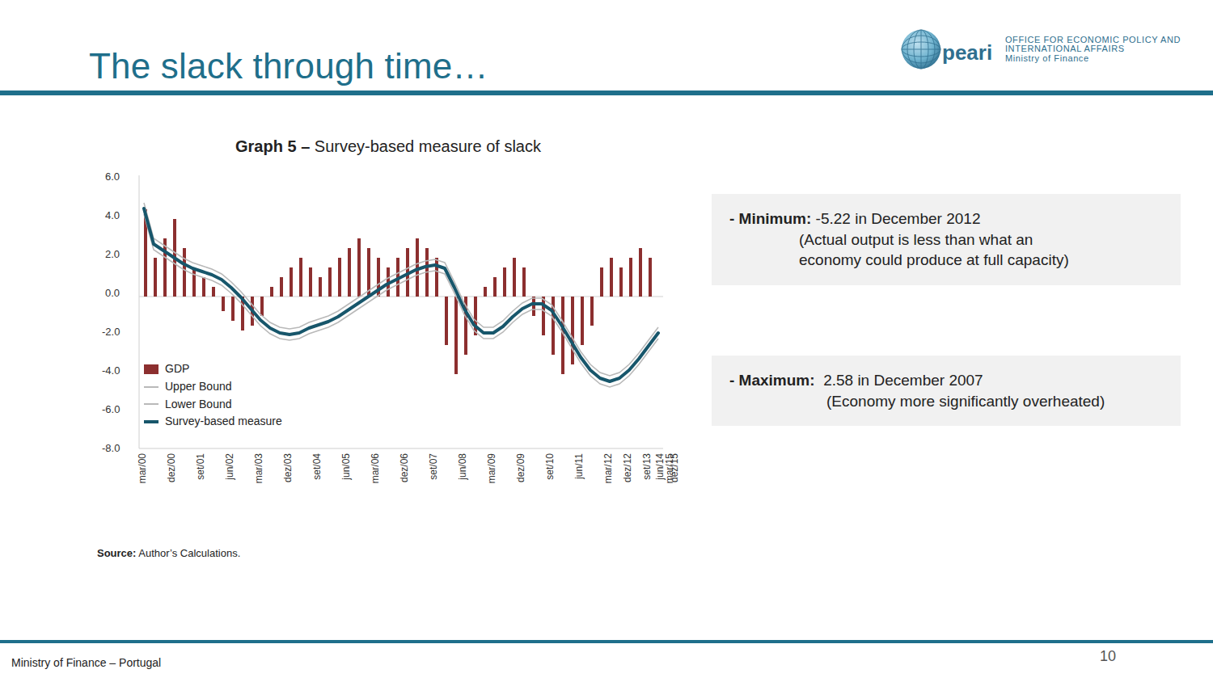The slack through time…
peari
Office for Economic Policy and
International Affairs
Ministry of Finance
Graph 5 – Survey-based measure of slack
6.0 4.0 2.0 0.0 -2.0 -4.0 -6.0 -8.0 mar/00 dez/00 set/01 jun/02 mar/03 dez/03 set/04 jun/05 mar/06 dez/06 set/07 jun/08 mar/09 dez/09 set/10 jun/11 mar/12 dez/12 set/13 jun/14 mar/15 dez/15
GDP
Upper Bound
Lower Bound
Survey-based measure
Source: Author’s Calculations.
- Minimum: -5.22 in December 2012
(Actual output is less than what an
economy could produce at full capacity)
- Maximum: 2.58 in December 2007
(Economy more significantly overheated)
Ministry of Finance – Portugal
10